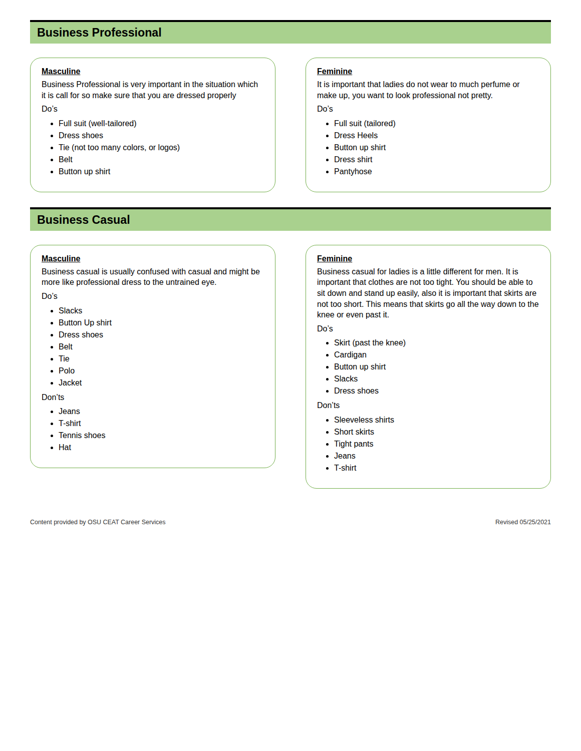Business Professional
Masculine
Business Professional is very important in the situation which it is call for so make sure that you are dressed properly
Do’s
Full suit (well-tailored)
Dress shoes
Tie (not too many colors, or logos)
Belt
Button up shirt
Feminine
It is important that ladies do not wear to much perfume or make up, you want to look professional not pretty.
Do’s
Full suit (tailored)
Dress Heels
Button up shirt
Dress shirt
Pantyhose
Business Casual
Masculine
Business casual is usually confused with casual and might be more like professional dress to the untrained eye.
Do’s
Slacks
Button Up shirt
Dress shoes
Belt
Tie
Polo
Jacket
Don’ts
Jeans
T-shirt
Tennis shoes
Hat
Feminine
Business casual for ladies is a little different for men. It is important that clothes are not too tight. You should be able to sit down and stand up easily, also it is important that skirts are not too short. This means that skirts go all the way down to the knee or even past it.
Do’s
Skirt (past the knee)
Cardigan
Button up shirt
Slacks
Dress shoes
Don’ts
Sleeveless shirts
Short skirts
Tight pants
Jeans
T-shirt
Content provided by OSU CEAT Career Services Revised 05/25/2021